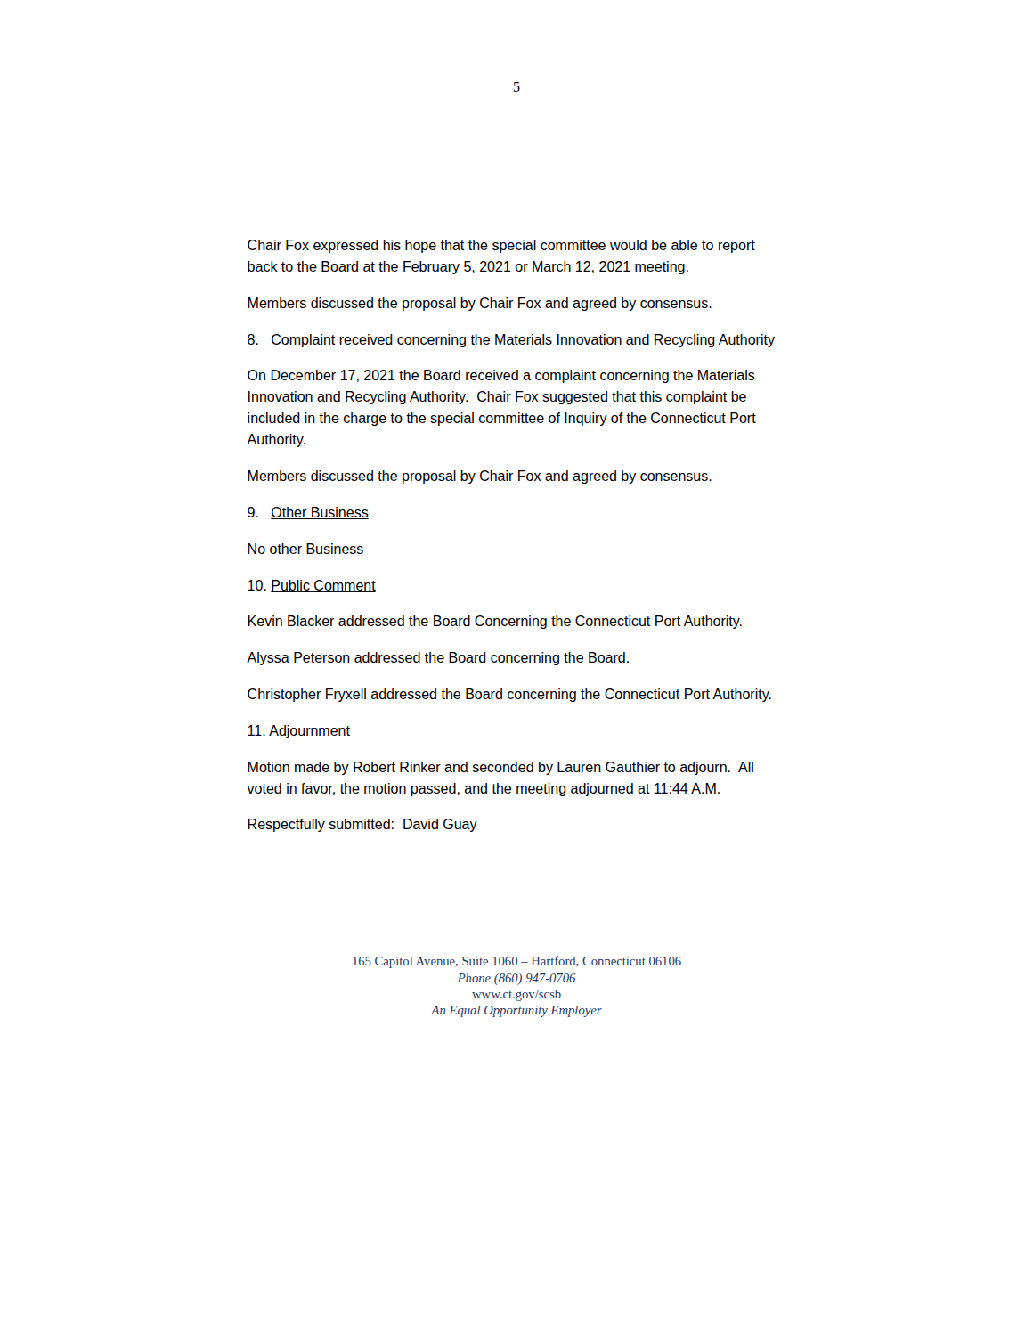5
Chair Fox expressed his hope that the special committee would be able to report back to the Board at the February 5, 2021 or March 12, 2021 meeting.
Members discussed the proposal by Chair Fox and agreed by consensus.
8. Complaint received concerning the Materials Innovation and Recycling Authority
On December 17, 2021 the Board received a complaint concerning the Materials Innovation and Recycling Authority. Chair Fox suggested that this complaint be included in the charge to the special committee of Inquiry of the Connecticut Port Authority.
Members discussed the proposal by Chair Fox and agreed by consensus.
9. Other Business
No other Business
10. Public Comment
Kevin Blacker addressed the Board Concerning the Connecticut Port Authority.
Alyssa Peterson addressed the Board concerning the Board.
Christopher Fryxell addressed the Board concerning the Connecticut Port Authority.
11. Adjournment
Motion made by Robert Rinker and seconded by Lauren Gauthier to adjourn. All voted in favor, the motion passed, and the meeting adjourned at 11:44 A.M.
Respectfully submitted: David Guay
165 Capitol Avenue, Suite 1060 – Hartford, Connecticut 06106
Phone (860) 947-0706
www.ct.gov/scsb
An Equal Opportunity Employer